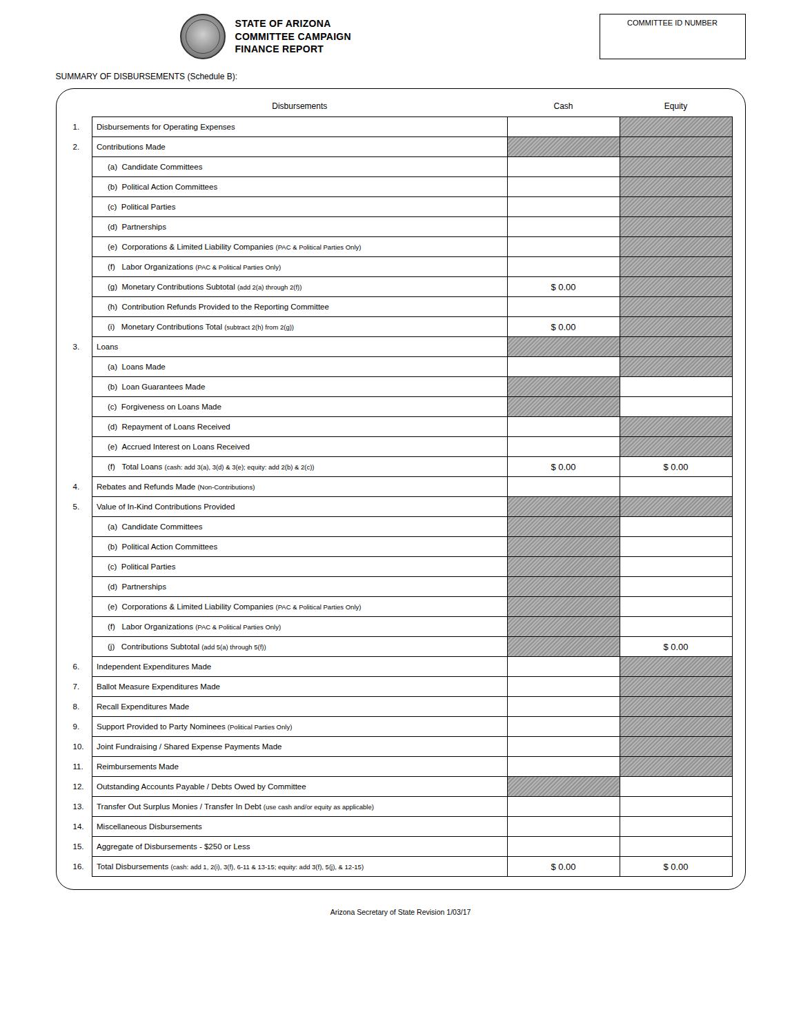STATE OF ARIZONA
COMMITTEE CAMPAIGN
FINANCE REPORT
COMMITTEE ID NUMBER
SUMMARY OF DISBURSEMENTS (Schedule B):
| | Disbursements | Cash | Equity |
| --- | --- | --- | --- |
| 1. | Disbursements for Operating Expenses | | |
| 2. | Contributions Made | | |
| | (a) Candidate Committees | | |
| | (b) Political Action Committees | | |
| | (c) Political Parties | | |
| | (d) Partnerships | | |
| | (e) Corporations & Limited Liability Companies (PAC & Political Parties Only) | | |
| | (f) Labor Organizations (PAC & Political Parties Only) | | |
| | (g) Monetary Contributions Subtotal (add 2(a) through 2(f)) | $ 0.00 | |
| | (h) Contribution Refunds Provided to the Reporting Committee | | |
| | (i) Monetary Contributions Total (subtract 2(h) from 2(g)) | $ 0.00 | |
| 3. | Loans | | |
| | (a) Loans Made | | |
| | (b) Loan Guarantees Made | | |
| | (c) Forgiveness on Loans Made | | |
| | (d) Repayment of Loans Received | | |
| | (e) Accrued Interest on Loans Received | | |
| | (f) Total Loans (cash: add 3(a), 3(d) & 3(e); equity: add 2(b) & 2(c)) | $ 0.00 | $ 0.00 |
| 4. | Rebates and Refunds Made (Non-Contributions) | | |
| 5. | Value of In-Kind Contributions Provided | | |
| | (a) Candidate Committees | | |
| | (b) Political Action Committees | | |
| | (c) Political Parties | | |
| | (d) Partnerships | | |
| | (e) Corporations & Limited Liability Companies (PAC & Political Parties Only) | | |
| | (f) Labor Organizations (PAC & Political Parties Only) | | |
| | (j) Contributions Subtotal (add 5(a) through 5(f)) | | $ 0.00 |
| 6. | Independent Expenditures Made | | |
| 7. | Ballot Measure Expenditures Made | | |
| 8. | Recall Expenditures Made | | |
| 9. | Support Provided to Party Nominees (Political Parties Only) | | |
| 10. | Joint Fundraising / Shared Expense Payments Made | | |
| 11. | Reimbursements Made | | |
| 12. | Outstanding Accounts Payable / Debts Owed by Committee | | |
| 13. | Transfer Out Surplus Monies / Transfer In Debt (use cash and/or equity as applicable) | | |
| 14. | Miscellaneous Disbursements | | |
| 15. | Aggregate of Disbursements - $250 or Less | | |
| 16. | Total Disbursements (cash: add 1, 2(i), 3(f), 6-11 & 13-15; equity: add 3(f), 5(j), & 12-15) | $ 0.00 | $ 0.00 |
Arizona Secretary of State Revision 1/03/17